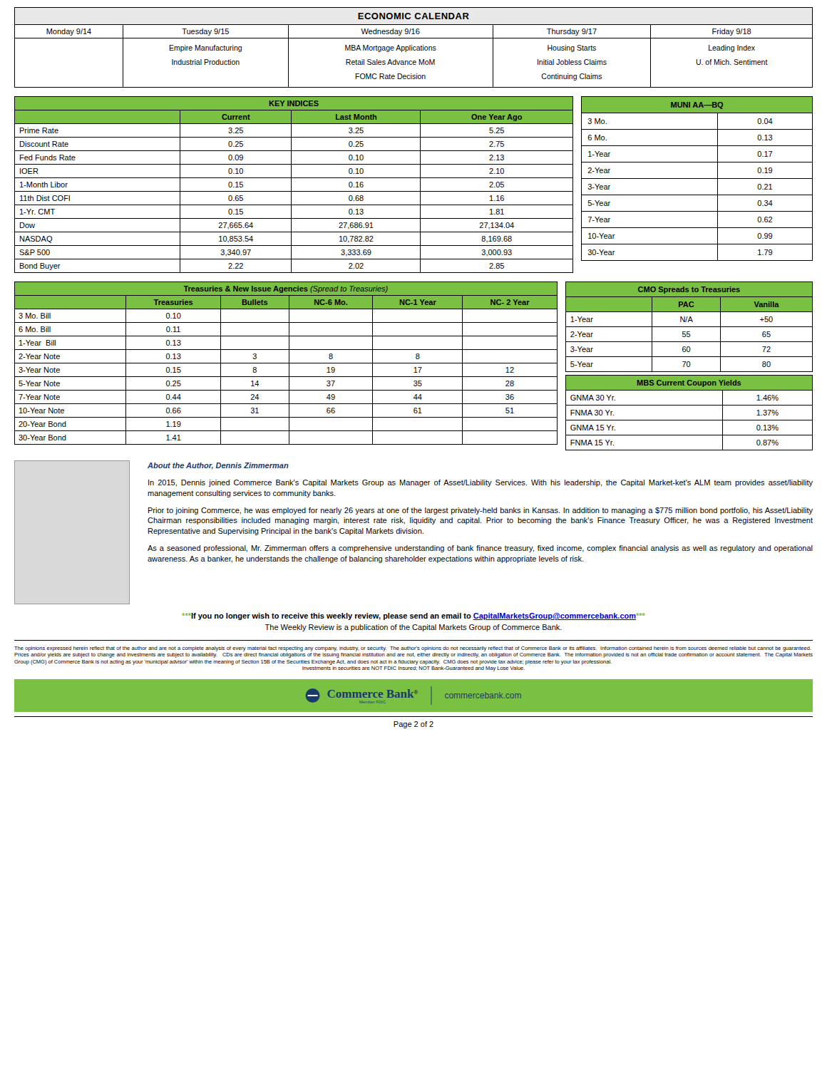| ECONOMIC CALENDAR |
| Monday 9/14 | Tuesday 9/15 | Wednesday 9/16 | Thursday 9/17 | Friday 9/18 |
| | Empire Manufacturing Industrial Production | MBA Mortgage Applications Retail Sales Advance MoM FOMC Rate Decision | Housing Starts Initial Jobless Claims Continuing Claims | Leading Index U. of Mich. Sentiment |
| / KEY INDICES / / / Current / Last Month / One Year Ago / / Prime Rate / 3.25 / 3.25 / 5.25 / / Discount Rate / 0.25 / 0.25 / 2.75 / / Fed Funds Rate / 0.09 / 0.10 / 2.13 / / IOER / 0.10 / 0.10 / 2.10 / / 1-Month Libor / 0.15 / 0.16 / 2.05 / / 11th Dist COFI / 0.65 / 0.68 / 1.16 / / 1-Yr. CMT / 0.15 / 0.13 / 1.81 / / Dow / 27,665.64 / 27,686.91 / 27,134.04 / / NASDAQ / 10,853.54 / 10,782.82 / 8,169.68 / / S&P 500 / 3,340.97 / 3,333.69 / 3,000.93 / / Bond Buyer / 2.22 / 2.02 / 2.85 / | | / MUNI AA—BQ / / 3 Mo. / 0.04 / / 6 Mo. / 0.13 / / 1-Year / 0.17 / / 2-Year / 0.19 / / 3-Year / 0.21 / / 5-Year / 0.34 / / 7-Year / 0.62 / / 10-Year / 0.99 / / 30-Year / 1.79 / |
| / Treasuries & New Issue Agencies (Spread to Treasuries) / / / Treasuries / Bullets / NC-6 Mo. / NC-1 Year / NC- 2 Year / / 3 Mo. Bill / 0.10 / / / / / / 6 Mo. Bill / 0.11 / / / / / / 1-Year Bill / 0.13 / / / / / / 2-Year Note / 0.13 / 3 / 8 / 8 / / / 3-Year Note / 0.15 / 8 / 19 / 17 / 12 / / 5-Year Note / 0.25 / 14 / 37 / 35 / 28 / / 7-Year Note / 0.44 / 24 / 49 / 44 / 36 / / 10-Year Note / 0.66 / 31 / 66 / 61 / 51 / / 20-Year Bond / 1.19 / / / / / / 30-Year Bond / 1.41 / / / / / | | / CMO Spreads to Treasuries / / / PAC / Vanilla / / 1-Year / N/A / +50 / / 2-Year / 55 / 65 / / 3-Year / 60 / 72 / / 5-Year / 70 / 80 / / MBS Current Coupon Yields / / GNMA 30 Yr. / 1.46% / / FNMA 30 Yr. / 1.37% / / GNMA 15 Yr. / 0.13% / / FNMA 15 Yr. / 0.87% / |
| | About the Author, Dennis Zimmerman In 2015, Dennis joined Commerce Bank's Capital Markets Group as Manager of Asset/Liability Services. With his leadership, the Capital Market-ket's ALM team provides asset/liability management consulting services to community banks. Prior to joining Commerce, he was employed for nearly 26 years at one of the largest privately-held banks in Kansas. In addition to managing a $775 million bond portfolio, his Asset/Liability Chairman responsibilities included managing margin, interest rate risk, liquidity and capital. Prior to becoming the bank's Finance Treasury Officer, he was a Registered Investment Representative and Supervising Principal in the bank's Capital Markets division. As a seasoned professional, Mr. Zimmerman offers a comprehensive understanding of bank finance treasury, fixed income, complex financial analysis as well as regulatory and operational awareness. As a banker, he understands the challenge of balancing shareholder expectations within appropriate levels of risk. |
***If you no longer wish to receive this weekly review, please send an email to CapitalMarketsGroup@commercebank.com***
The Weekly Review is a publication of the Capital Markets Group of Commerce Bank.
The opinions expressed herein reflect that of the author and are not a complete analysis of every material fact respecting any company, industry, or security. The author's opinions do not necessarily reflect that of Commerce Bank or its affiliates. Information contained herein is from sources deemed reliable but cannot be guaranteed. Prices and/or yields are subject to change and investments are subject to availability. CDs are direct financial obligations of the issuing financial institution and are not, either directly or indirectly, an obligation of Commerce Bank. The information provided is not an official trade confirmation or account statement. The Capital Markets Group (CMG) of Commerce Bank is not acting as your 'municipal advisor' within the meaning of Section 15B of the Securities Exchange Act, and does not act in a fiduciary capacity. CMG does not provide tax advice; please refer to your tax professional.
Investments in securities are NOT FDIC Insured; NOT Bank-Guaranteed and May Lose Value.
Commerce Bank® Member FDIC commercebank.com
Page 2 of 2